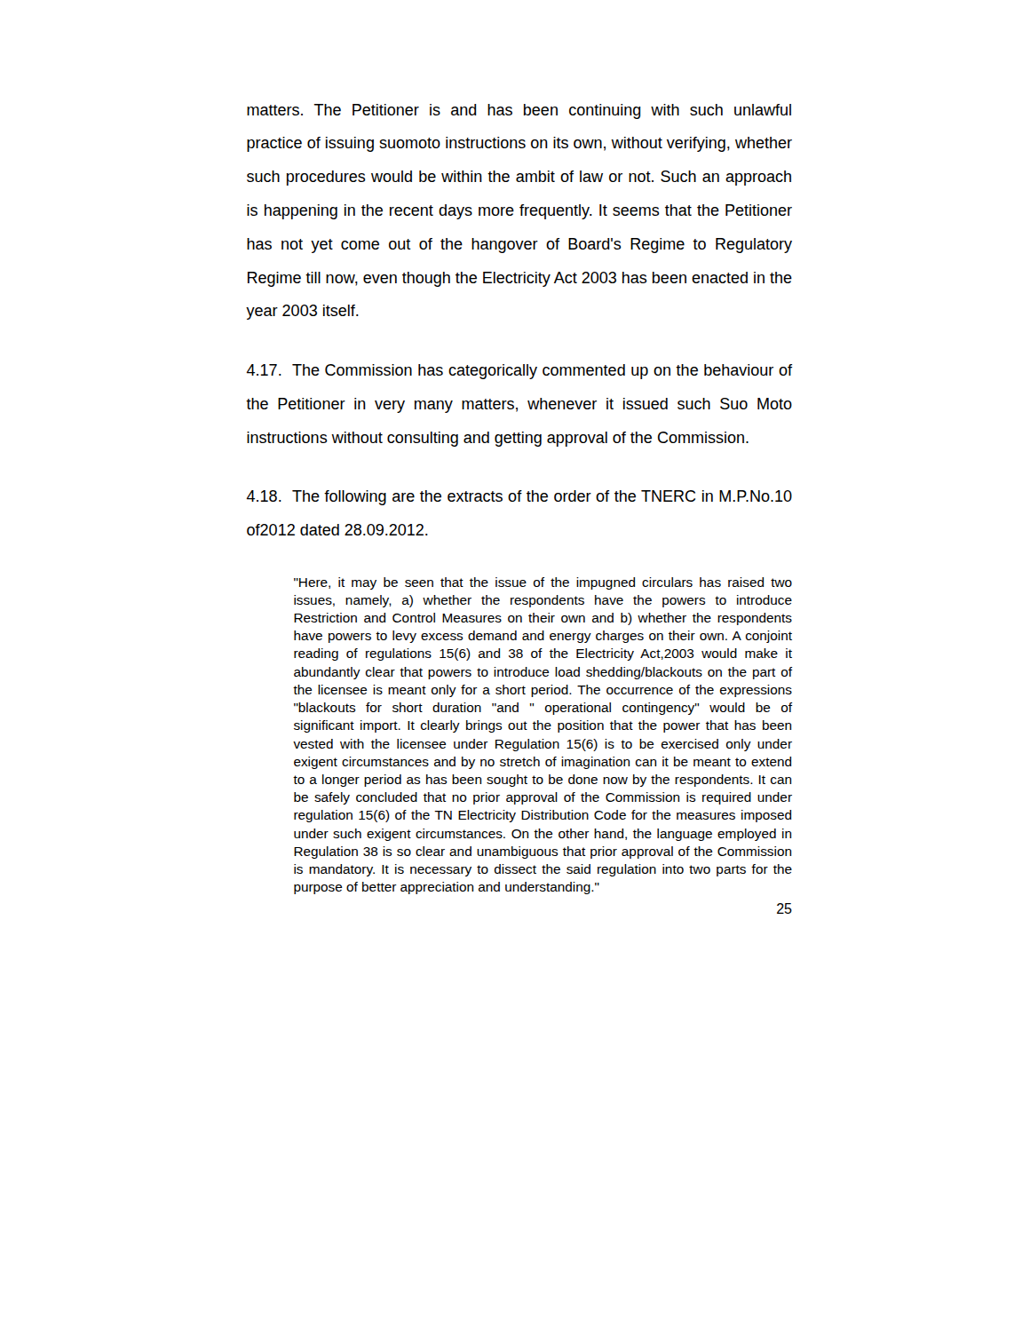matters. The Petitioner is and has been continuing with such unlawful practice of issuing suomoto instructions on its own, without verifying, whether such procedures would be within the ambit of law or not. Such an approach is happening in the recent days more frequently. It seems that the Petitioner has not yet come out of the hangover of Board's Regime to Regulatory Regime till now, even though the Electricity Act 2003 has been enacted in the year 2003 itself.
4.17. The Commission has categorically commented up on the behaviour of the Petitioner in very many matters, whenever it issued such Suo Moto instructions without consulting and getting approval of the Commission.
4.18. The following are the extracts of the order of the TNERC in M.P.No.10 of2012 dated 28.09.2012.
"Here, it may be seen that the issue of the impugned circulars has raised two issues, namely, a) whether the respondents have the powers to introduce Restriction and Control Measures on their own and b) whether the respondents have powers to levy excess demand and energy charges on their own. A conjoint reading of regulations 15(6) and 38 of the Electricity Act,2003 would make it abundantly clear that powers to introduce load shedding/blackouts on the part of the licensee is meant only for a short period. The occurrence of the expressions "blackouts for short duration "and " operational contingency" would be of significant import. It clearly brings out the position that the power that has been vested with the licensee under Regulation 15(6) is to be exercised only under exigent circumstances and by no stretch of imagination can it be meant to extend to a longer period as has been sought to be done now by the respondents. It can be safely concluded that no prior approval of the Commission is required under regulation 15(6) of the TN Electricity Distribution Code for the measures imposed under such exigent circumstances. On the other hand, the language employed in Regulation 38 is so clear and unambiguous that prior approval of the Commission is mandatory. It is necessary to dissect the said regulation into two parts for the purpose of better appreciation and understanding."
25